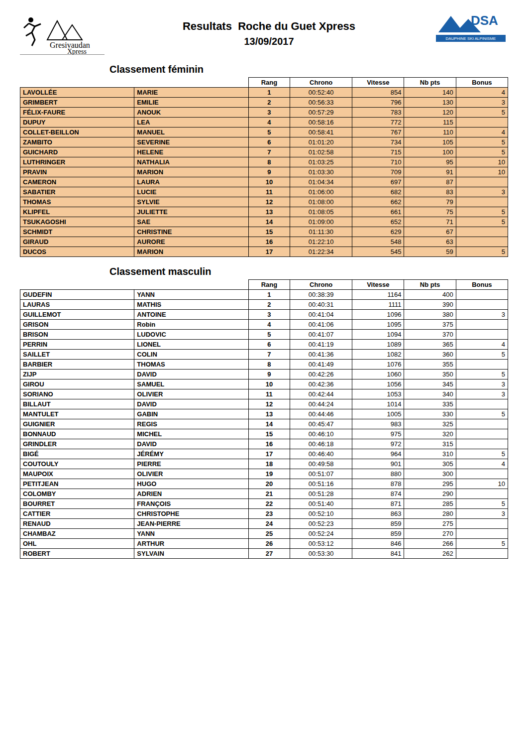Gresivaudan Xpress
Resultats Roche du Guet Xpress
13/09/2017
DSA DAUPHINE SKI ALPINISME
Classement féminin
| | | Rang | Chrono | Vitesse | Nb pts | Bonus |
| --- | --- | --- | --- | --- | --- | --- |
| LAVOLLÉE | MARIE | 1 | 00:52:40 | 854 | 140 | 4 |
| GRIMBERT | EMILIE | 2 | 00:56:33 | 796 | 130 | 3 |
| FÉLIX-FAURE | ANOUK | 3 | 00:57:29 | 783 | 120 | 5 |
| DUPUY | LEA | 4 | 00:58:16 | 772 | 115 | |
| COLLET-BEILLON | MANUEL | 5 | 00:58:41 | 767 | 110 | 4 |
| ZAMBITO | SEVERINE | 6 | 01:01:20 | 734 | 105 | 5 |
| GUICHARD | HELENE | 7 | 01:02:58 | 715 | 100 | 5 |
| LUTHRINGER | NATHALIA | 8 | 01:03:25 | 710 | 95 | 10 |
| PRAVIN | MARION | 9 | 01:03:30 | 709 | 91 | 10 |
| CAMERON | LAURA | 10 | 01:04:34 | 697 | 87 | |
| SABATIER | LUCIE | 11 | 01:06:00 | 682 | 83 | 3 |
| THOMAS | SYLVIE | 12 | 01:08:00 | 662 | 79 | |
| KLIPFEL | JULIETTE | 13 | 01:08:05 | 661 | 75 | 5 |
| TSUKAGOSHI | SAE | 14 | 01:09:00 | 652 | 71 | 5 |
| SCHMIDT | CHRISTINE | 15 | 01:11:30 | 629 | 67 | |
| GIRAUD | AURORE | 16 | 01:22:10 | 548 | 63 | |
| DUCOS | MARION | 17 | 01:22:34 | 545 | 59 | 5 |
Classement masculin
| | | Rang | Chrono | Vitesse | Nb pts | Bonus |
| --- | --- | --- | --- | --- | --- | --- |
| GUDEFIN | YANN | 1 | 00:38:39 | 1164 | 400 | |
| LAURAS | MATHIS | 2 | 00:40:31 | 1111 | 390 | |
| GUILLEMOT | ANTOINE | 3 | 00:41:04 | 1096 | 380 | 3 |
| GRISON | Robin | 4 | 00:41:06 | 1095 | 375 | |
| BRISON | LUDOVIC | 5 | 00:41:07 | 1094 | 370 | |
| PERRIN | LIONEL | 6 | 00:41:19 | 1089 | 365 | 4 |
| SAILLET | COLIN | 7 | 00:41:36 | 1082 | 360 | 5 |
| BARBIER | THOMAS | 8 | 00:41:49 | 1076 | 355 | |
| ZIJP | DAVID | 9 | 00:42:26 | 1060 | 350 | 5 |
| GIROU | SAMUEL | 10 | 00:42:36 | 1056 | 345 | 3 |
| SORIANO | OLIVIER | 11 | 00:42:44 | 1053 | 340 | 3 |
| BILLAUT | DAVID | 12 | 00:44:24 | 1014 | 335 | |
| MANTULET | GABIN | 13 | 00:44:46 | 1005 | 330 | 5 |
| GUIGNIER | REGIS | 14 | 00:45:47 | 983 | 325 | |
| BONNAUD | MICHEL | 15 | 00:46:10 | 975 | 320 | |
| GRINDLER | DAVID | 16 | 00:46:18 | 972 | 315 | |
| BIGÉ | JÉRÉMY | 17 | 00:46:40 | 964 | 310 | 5 |
| COUTOULY | PIERRE | 18 | 00:49:58 | 901 | 305 | 4 |
| MAUPOIX | OLIVIER | 19 | 00:51:07 | 880 | 300 | |
| PETITJEAN | HUGO | 20 | 00:51:16 | 878 | 295 | 10 |
| COLOMBY | ADRIEN | 21 | 00:51:28 | 874 | 290 | |
| BOURRET | FRANÇOIS | 22 | 00:51:40 | 871 | 285 | 5 |
| CATTIER | CHRISTOPHE | 23 | 00:52:10 | 863 | 280 | 3 |
| RENAUD | JEAN-PIERRE | 24 | 00:52:23 | 859 | 275 | |
| CHAMBAZ | YANN | 25 | 00:52:24 | 859 | 270 | |
| OHL | ARTHUR | 26 | 00:53:12 | 846 | 266 | 5 |
| ROBERT | SYLVAIN | 27 | 00:53:30 | 841 | 262 | |